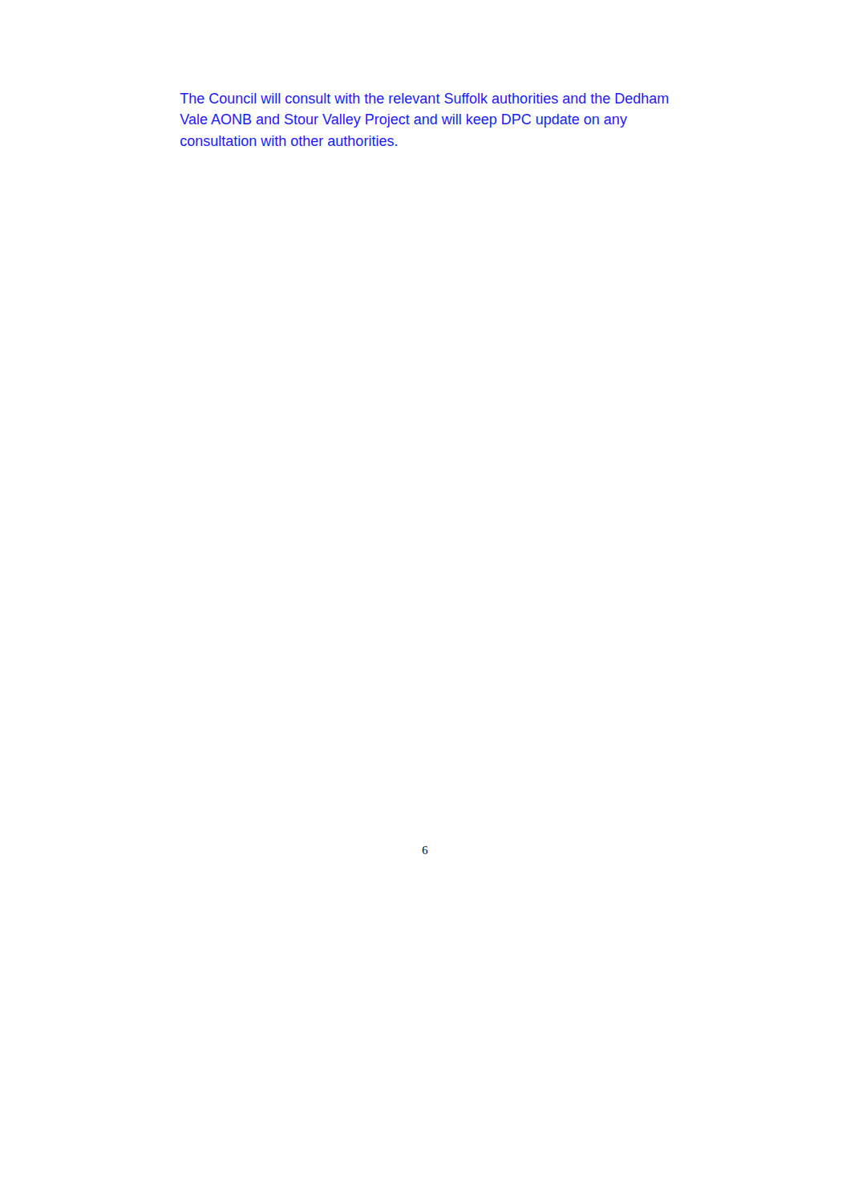The Council will consult with the relevant Suffolk authorities and the Dedham Vale AONB and Stour Valley Project and will keep DPC update on any consultation with other authorities.
6